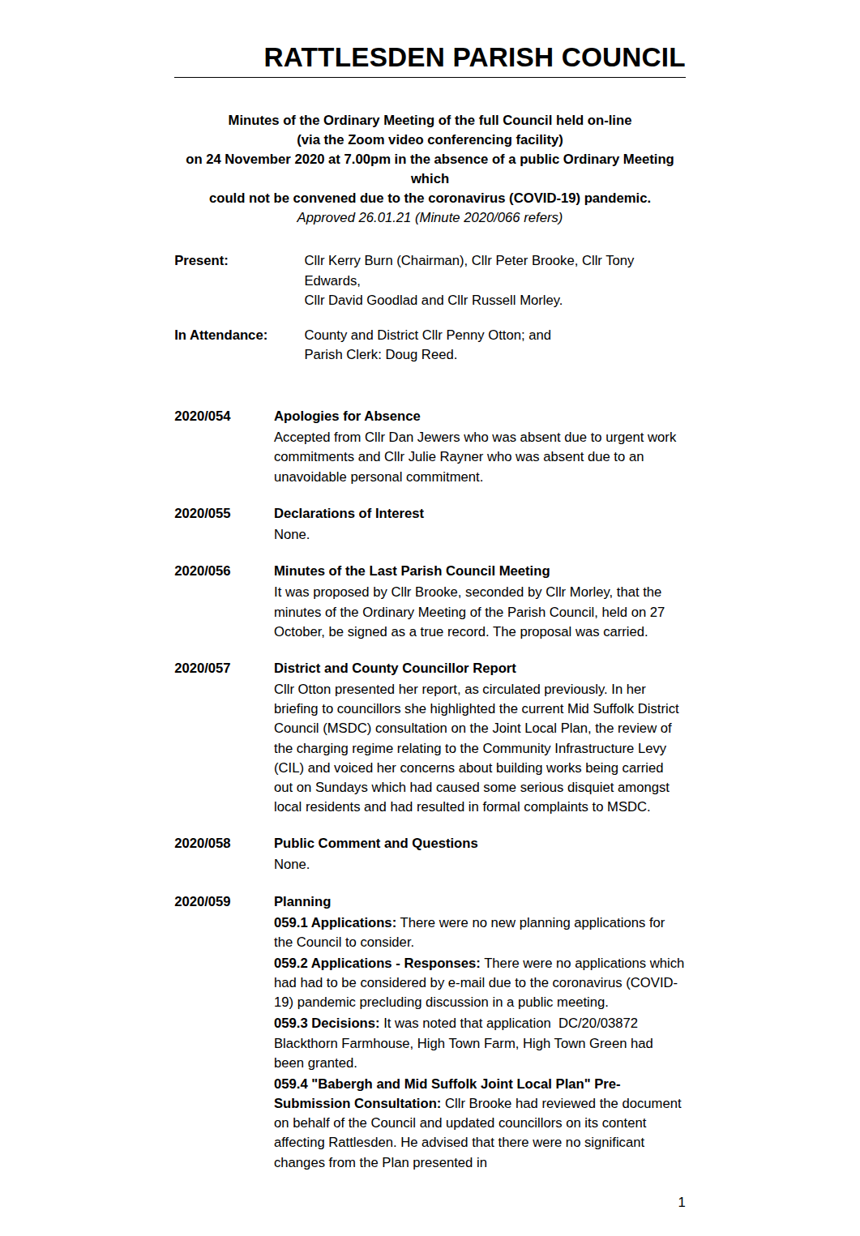RATTLESDEN PARISH COUNCIL
Minutes of the Ordinary Meeting of the full Council held on-line
(via the Zoom video conferencing facility)
on 24 November 2020 at 7.00pm in the absence of a public Ordinary Meeting which
could not be convened due to the coronavirus (COVID-19) pandemic.
Approved 26.01.21 (Minute 2020/066 refers)
| Present: | Cllr Kerry Burn (Chairman), Cllr Peter Brooke, Cllr Tony Edwards, Cllr David Goodlad and Cllr Russell Morley. |
| In Attendance: | County and District Cllr Penny Otton; and Parish Clerk: Doug Reed. |
| 2020/054 | Apologies for Absence Accepted from Cllr Dan Jewers who was absent due to urgent work commitments and Cllr Julie Rayner who was absent due to an unavoidable personal commitment. |
| 2020/055 | Declarations of Interest None. |
| 2020/056 | Minutes of the Last Parish Council Meeting It was proposed by Cllr Brooke, seconded by Cllr Morley, that the minutes of the Ordinary Meeting of the Parish Council, held on 27 October, be signed as a true record. The proposal was carried. |
| 2020/057 | District and County Councillor Report Cllr Otton presented her report, as circulated previously. In her briefing to councillors she highlighted the current Mid Suffolk District Council (MSDC) consultation on the Joint Local Plan, the review of the charging regime relating to the Community Infrastructure Levy (CIL) and voiced her concerns about building works being carried out on Sundays which had caused some serious disquiet amongst local residents and had resulted in formal complaints to MSDC. |
| 2020/058 | Public Comment and Questions None. |
| 2020/059 | Planning 059.1 Applications: There were no new planning applications for the Council to consider. 059.2 Applications - Responses: There were no applications which had had to be considered by e-mail due to the coronavirus (COVID-19) pandemic precluding discussion in a public meeting. 059.3 Decisions: It was noted that application DC/20/03872 Blackthorn Farmhouse, High Town Farm, High Town Green had been granted. 059.4 "Babergh and Mid Suffolk Joint Local Plan" Pre-Submission Consultation: Cllr Brooke had reviewed the document on behalf of the Council and updated councillors on its content affecting Rattlesden. He advised that there were no significant changes from the Plan presented in |
1